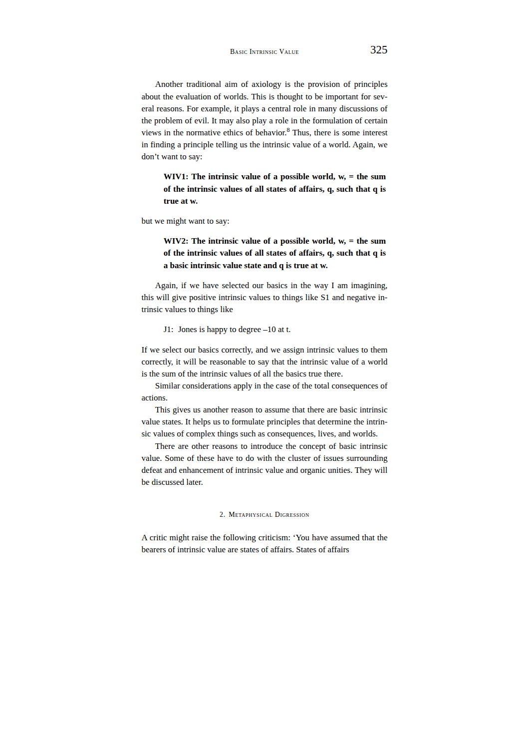Basic Intrinsic Value 325
Another traditional aim of axiology is the provision of principles about the evaluation of worlds. This is thought to be important for several reasons. For example, it plays a central role in many discussions of the problem of evil. It may also play a role in the formulation of certain views in the normative ethics of behavior.8 Thus, there is some interest in finding a principle telling us the intrinsic value of a world. Again, we don’t want to say:
WIV1: The intrinsic value of a possible world, w, = the sum of the intrinsic values of all states of affairs, q, such that q is true at w.
but we might want to say:
WIV2: The intrinsic value of a possible world, w, = the sum of the intrinsic values of all states of affairs, q, such that q is a basic intrinsic value state and q is true at w.
Again, if we have selected our basics in the way I am imagining, this will give positive intrinsic values to things like S1 and negative intrinsic values to things like
J1: Jones is happy to degree –10 at t.
If we select our basics correctly, and we assign intrinsic values to them correctly, it will be reasonable to say that the intrinsic value of a world is the sum of the intrinsic values of all the basics true there.
Similar considerations apply in the case of the total consequences of actions.
This gives us another reason to assume that there are basic intrinsic value states. It helps us to formulate principles that determine the intrinsic values of complex things such as consequences, lives, and worlds.
There are other reasons to introduce the concept of basic intrinsic value. Some of these have to do with the cluster of issues surrounding defeat and enhancement of intrinsic value and organic unities. They will be discussed later.
2. Metaphysical Digression
A critic might raise the following criticism: ‘You have assumed that the bearers of intrinsic value are states of affairs. States of affairs